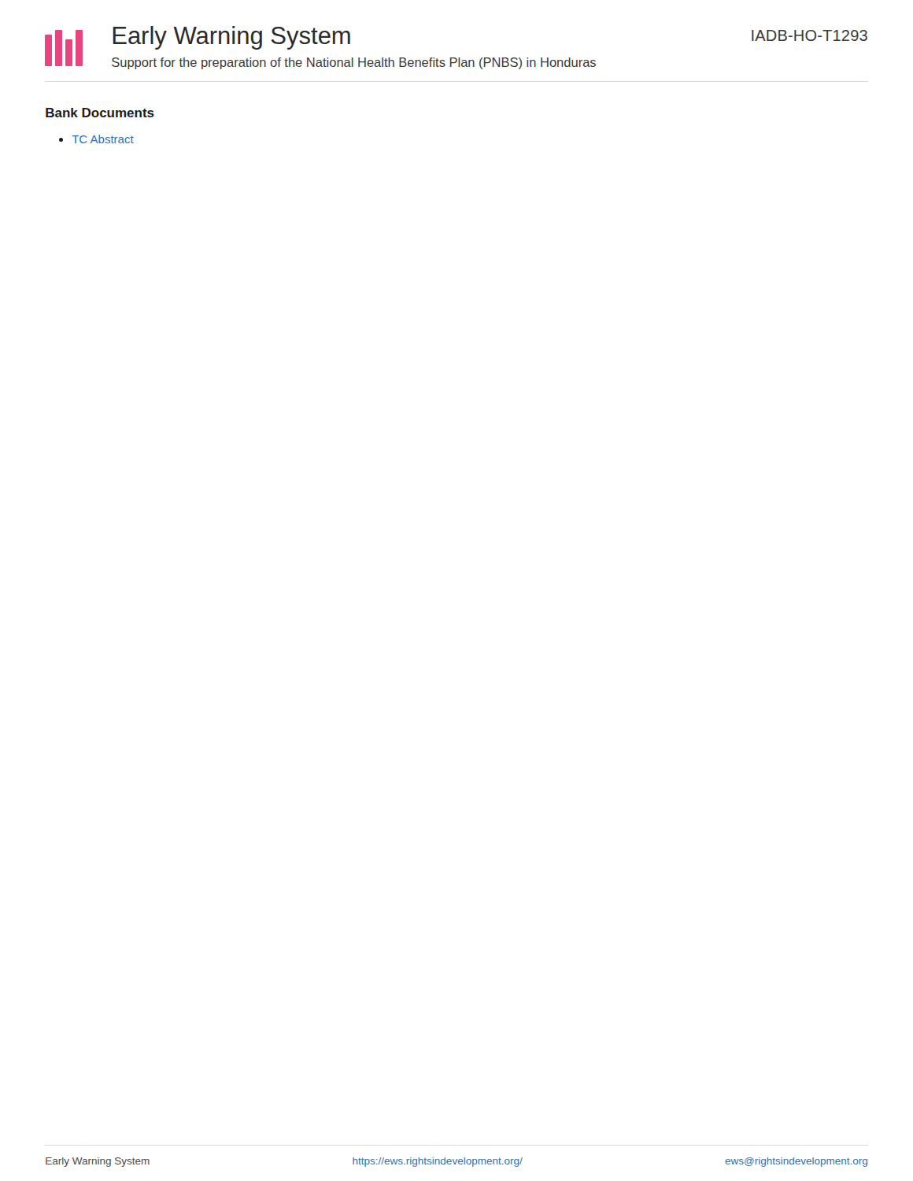Early Warning System
Support for the preparation of the National Health Benefits Plan (PNBS) in Honduras
IADB-HO-T1293
Bank Documents
TC Abstract
Early Warning System
https://ews.rightsindevelopment.org/
ews@rightsindevelopment.org